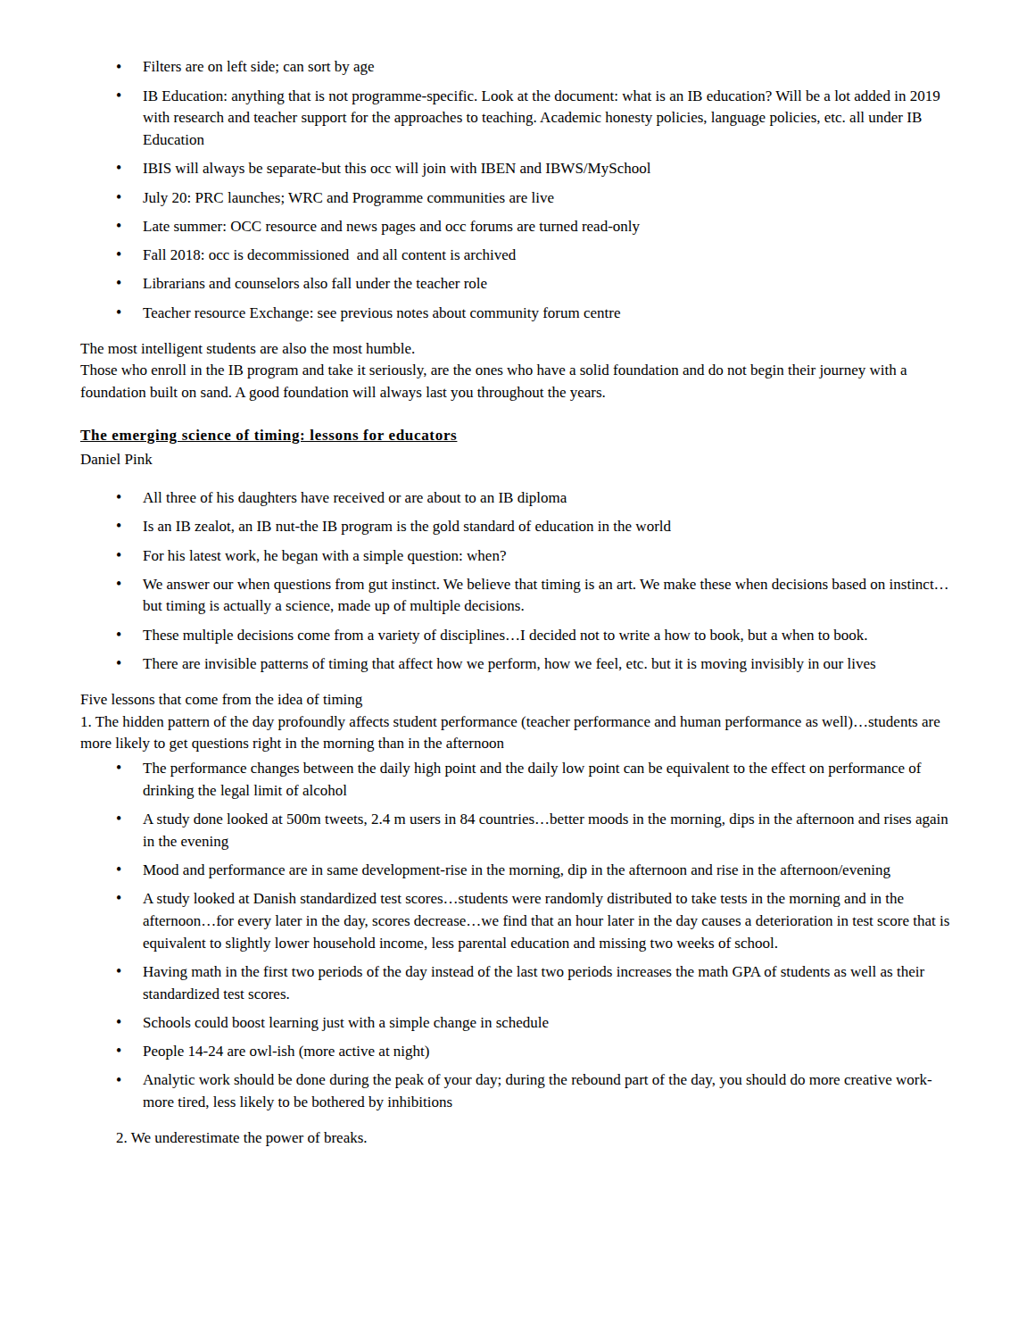Filters are on left side; can sort by age
IB Education: anything that is not programme-specific. Look at the document: what is an IB education? Will be a lot added in 2019 with research and teacher support for the approaches to teaching. Academic honesty policies, language policies, etc. all under IB Education
IBIS will always be separate-but this occ will join with IBEN and IBWS/MySchool
July 20: PRC launches; WRC and Programme communities are live
Late summer: OCC resource and news pages and occ forums are turned read-only
Fall 2018: occ is decommissioned and all content is archived
Librarians and counselors also fall under the teacher role
Teacher resource Exchange: see previous notes about community forum centre
The most intelligent students are also the most humble.
Those who enroll in the IB program and take it seriously, are the ones who have a solid foundation and do not begin their journey with a foundation built on sand. A good foundation will always last you throughout the years.
The emerging science of timing: lessons for educators
Daniel Pink
All three of his daughters have received or are about to an IB diploma
Is an IB zealot, an IB nut-the IB program is the gold standard of education in the world
For his latest work, he began with a simple question: when?
We answer our when questions from gut instinct. We believe that timing is an art. We make these when decisions based on instinct…but timing is actually a science, made up of multiple decisions.
These multiple decisions come from a variety of disciplines…I decided not to write a how to book, but a when to book.
There are invisible patterns of timing that affect how we perform, how we feel, etc. but it is moving invisibly in our lives
Five lessons that come from the idea of timing
1. The hidden pattern of the day profoundly affects student performance (teacher performance and human performance as well)…students are more likely to get questions right in the morning than in the afternoon
The performance changes between the daily high point and the daily low point can be equivalent to the effect on performance of drinking the legal limit of alcohol
A study done looked at 500m tweets, 2.4 m users in 84 countries…better moods in the morning, dips in the afternoon and rises again in the evening
Mood and performance are in same development-rise in the morning, dip in the afternoon and rise in the afternoon/evening
A study looked at Danish standardized test scores…students were randomly distributed to take tests in the morning and in the afternoon…for every later in the day, scores decrease…we find that an hour later in the day causes a deterioration in test score that is equivalent to slightly lower household income, less parental education and missing two weeks of school.
Having math in the first two periods of the day instead of the last two periods increases the math GPA of students as well as their standardized test scores.
Schools could boost learning just with a simple change in schedule
People 14-24 are owl-ish (more active at night)
Analytic work should be done during the peak of your day; during the rebound part of the day, you should do more creative work-more tired, less likely to be bothered by inhibitions
2. We underestimate the power of breaks.